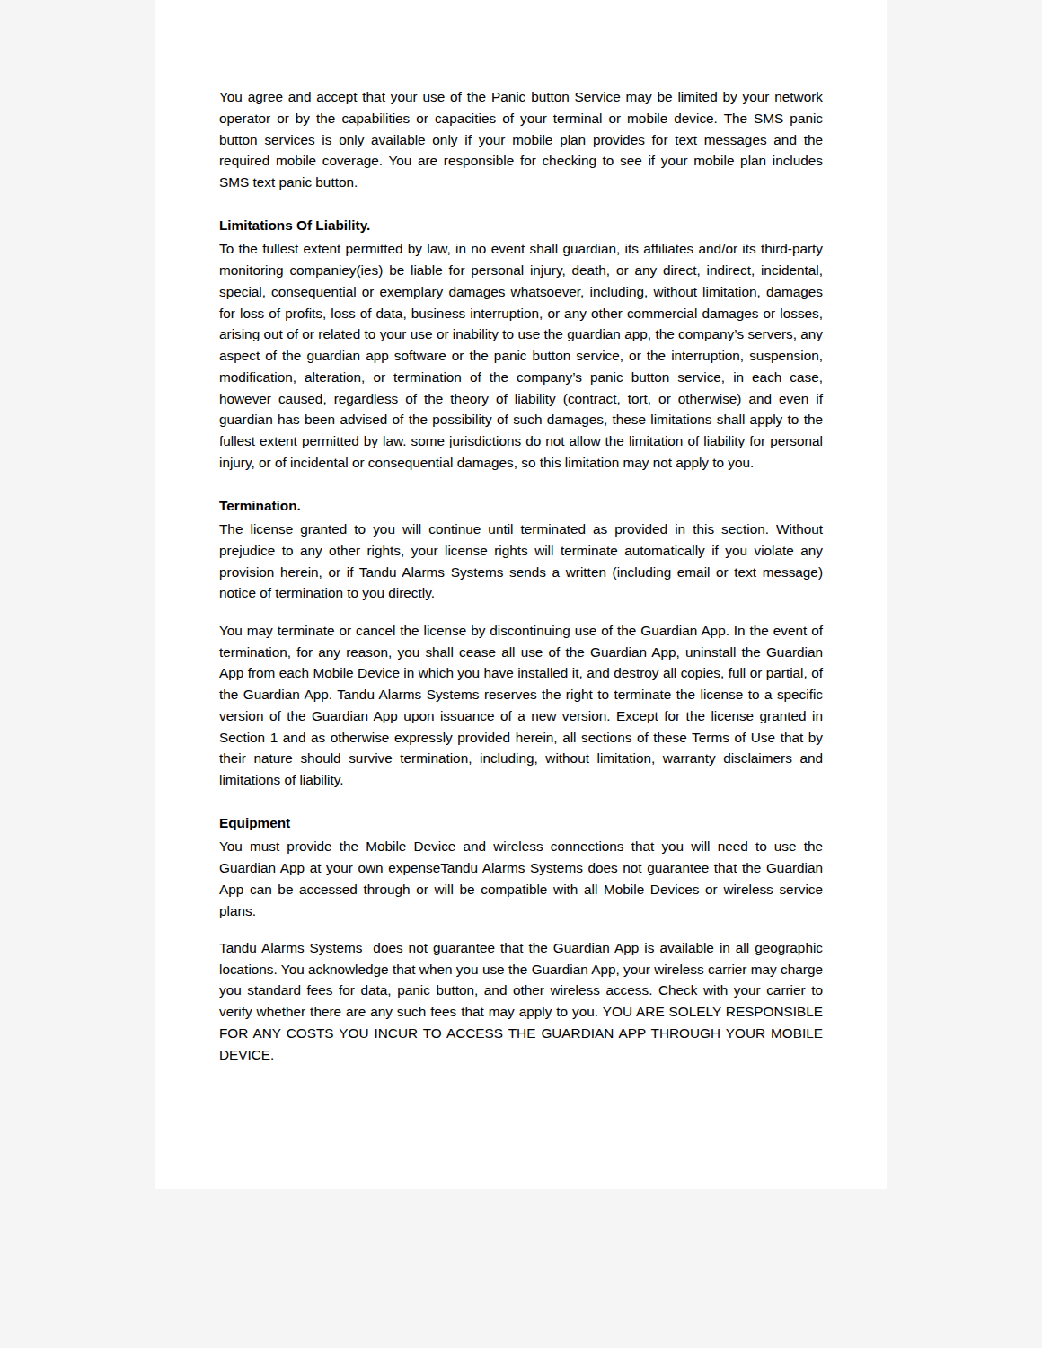You agree and accept that your use of the Panic button Service may be limited by your network operator or by the capabilities or capacities of your terminal or mobile device. The SMS panic button services is only available only if your mobile plan provides for text messages and the required mobile coverage. You are responsible for checking to see if your mobile plan includes SMS text panic button.
Limitations Of Liability.
To the fullest extent permitted by law, in no event shall guardian, its affiliates and/or its third-party monitoring companiey(ies) be liable for personal injury, death, or any direct, indirect, incidental, special, consequential or exemplary damages whatsoever, including, without limitation, damages for loss of profits, loss of data, business interruption, or any other commercial damages or losses, arising out of or related to your use or inability to use the guardian app, the company’s servers, any aspect of the guardian app software or the panic button service, or the interruption, suspension, modification, alteration, or termination of the company’s panic button service, in each case, however caused, regardless of the theory of liability (contract, tort, or otherwise) and even if guardian has been advised of the possibility of such damages, these limitations shall apply to the fullest extent permitted by law. some jurisdictions do not allow the limitation of liability for personal injury, or of incidental or consequential damages, so this limitation may not apply to you.
Termination.
The license granted to you will continue until terminated as provided in this section. Without prejudice to any other rights, your license rights will terminate automatically if you violate any provision herein, or if Tandu Alarms Systems sends a written (including email or text message) notice of termination to you directly.
You may terminate or cancel the license by discontinuing use of the Guardian App. In the event of termination, for any reason, you shall cease all use of the Guardian App, uninstall the Guardian App from each Mobile Device in which you have installed it, and destroy all copies, full or partial, of the Guardian App. Tandu Alarms Systems reserves the right to terminate the license to a specific version of the Guardian App upon issuance of a new version. Except for the license granted in Section 1 and as otherwise expressly provided herein, all sections of these Terms of Use that by their nature should survive termination, including, without limitation, warranty disclaimers and limitations of liability.
Equipment
You must provide the Mobile Device and wireless connections that you will need to use the Guardian App at your own expenseTandu Alarms Systems does not guarantee that the Guardian App can be accessed through or will be compatible with all Mobile Devices or wireless service plans.
Tandu Alarms Systems does not guarantee that the Guardian App is available in all geographic locations. You acknowledge that when you use the Guardian App, your wireless carrier may charge you standard fees for data, panic button, and other wireless access. Check with your carrier to verify whether there are any such fees that may apply to you. YOU ARE SOLELY RESPONSIBLE FOR ANY COSTS YOU INCUR TO ACCESS THE GUARDIAN APP THROUGH YOUR MOBILE DEVICE.